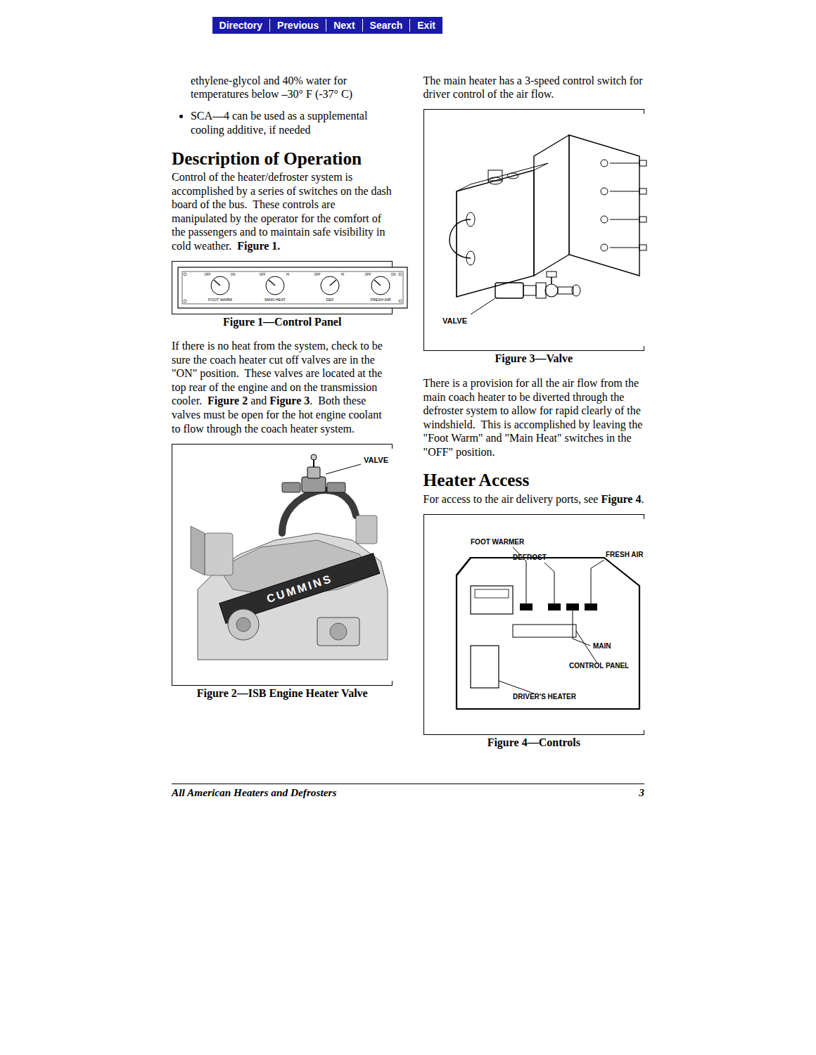| Directory | Previous | Next | Search | Exit |
ethylene-glycol and 40% water for temperatures below –30° F (-37° C)
SCA—4 can be used as a supplemental cooling additive, if needed
Description of Operation
Control of the heater/defroster system is accomplished by a series of switches on the dash board of the bus. These controls are manipulated by the operator for the comfort of the passengers and to maintain safe visibility in cold weather. Figure 1.
FOOT WARM OFF ON MAIN HEAT OFF HI DEF OFF HI FRESH AIR OFF ON
Figure 1—Control Panel
If there is no heat from the system, check to be sure the coach heater cut off valves are in the "ON" position. These valves are located at the top rear of the engine and on the transmission cooler. Figure 2 and Figure 3. Both these valves must be open for the hot engine coolant to flow through the coach heater system.
CUMMINS VALVE
Figure 2—ISB Engine Heater Valve
The main heater has a 3-speed control switch for driver control of the air flow.
VALVE
Figure 3—Valve
There is a provision for all the air flow from the main coach heater to be diverted through the defroster system to allow for rapid clearly of the windshield. This is accomplished by leaving the "Foot Warm" and "Main Heat" switches in the "OFF" position.
Heater Access
For access to the air delivery ports, see Figure 4.
FOOT WARMER DEFROST FRESH AIR MAIN CONTROL PANEL DRIVER'S HEATER
Figure 4—Controls
All American Heaters and Defrosters 3